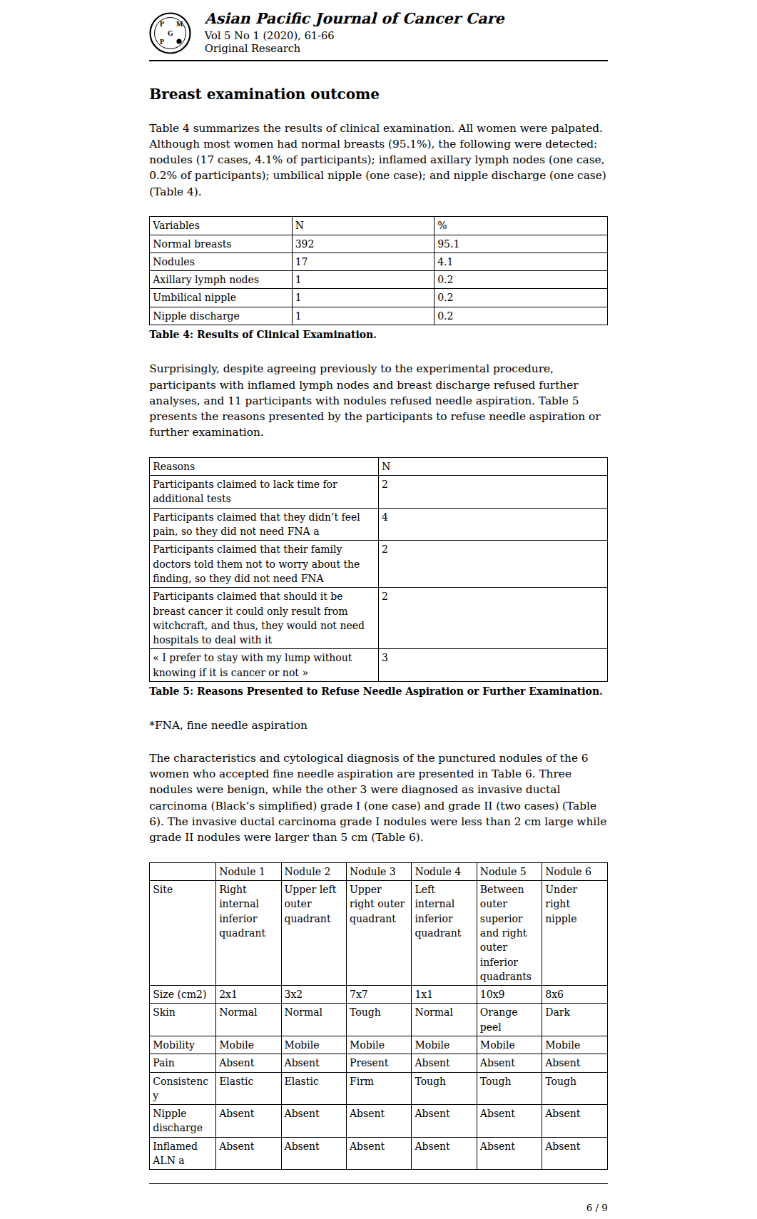P M G P
Asian Pacific Journal of Cancer Care
Vol 5 No 1 (2020), 61-66
Original Research
Breast examination outcome
Table 4 summarizes the results of clinical examination. All women were palpated. Although most women had normal breasts (95.1%), the following were detected: nodules (17 cases, 4.1% of participants); inflamed axillary lymph nodes (one case, 0.2% of participants); umbilical nipple (one case); and nipple discharge (one case) (Table 4).
| Variables | N | % |
| Normal breasts | 392 | 95.1 |
| Nodules | 17 | 4.1 |
| Axillary lymph nodes | 1 | 0.2 |
| Umbilical nipple | 1 | 0.2 |
| Nipple discharge | 1 | 0.2 |
Table 4: Results of Clinical Examination.
Surprisingly, despite agreeing previously to the experimental procedure, participants with inflamed lymph nodes and breast discharge refused further analyses, and 11 participants with nodules refused needle aspiration. Table 5 presents the reasons presented by the participants to refuse needle aspiration or further examination.
| Reasons | N |
| Participants claimed to lack time for additional tests | 2 |
| Participants claimed that they didn’t feel pain, so they did not need FNA a | 4 |
| Participants claimed that their family doctors told them not to worry about the finding, so they did not need FNA | 2 |
| Participants claimed that should it be breast cancer it could only result from witchcraft, and thus, they would not need hospitals to deal with it | 2 |
| « I prefer to stay with my lump without knowing if it is cancer or not » | 3 |
Table 5: Reasons Presented to Refuse Needle Aspiration or Further Examination.
*FNA, fine needle aspiration
The characteristics and cytological diagnosis of the punctured nodules of the 6 women who accepted fine needle aspiration are presented in Table 6. Three nodules were benign, while the other 3 were diagnosed as invasive ductal carcinoma (Black’s simplified) grade I (one case) and grade II (two cases) (Table 6). The invasive ductal carcinoma grade I nodules were less than 2 cm large while grade II nodules were larger than 5 cm (Table 6).
| | Nodule 1 | Nodule 2 | Nodule 3 | Nodule 4 | Nodule 5 | Nodule 6 |
| Site | Right internal inferior quadrant | Upper left outer quadrant | Upper right outer quadrant | Left internal inferior quadrant | Between outer superior and right outer inferior quadrants | Under right nipple |
| Size (cm2) | 2x1 | 3x2 | 7x7 | 1x1 | 10x9 | 8x6 |
| Skin | Normal | Normal | Tough | Normal | Orange peel | Dark |
| Mobility | Mobile | Mobile | Mobile | Mobile | Mobile | Mobile |
| Pain | Absent | Absent | Present | Absent | Absent | Absent |
| Consistency | Elastic | Elastic | Firm | Tough | Tough | Tough |
| Nipple discharge | Absent | Absent | Absent | Absent | Absent | Absent |
| Inflamed ALN a | Absent | Absent | Absent | Absent | Absent | Absent |
6 / 9